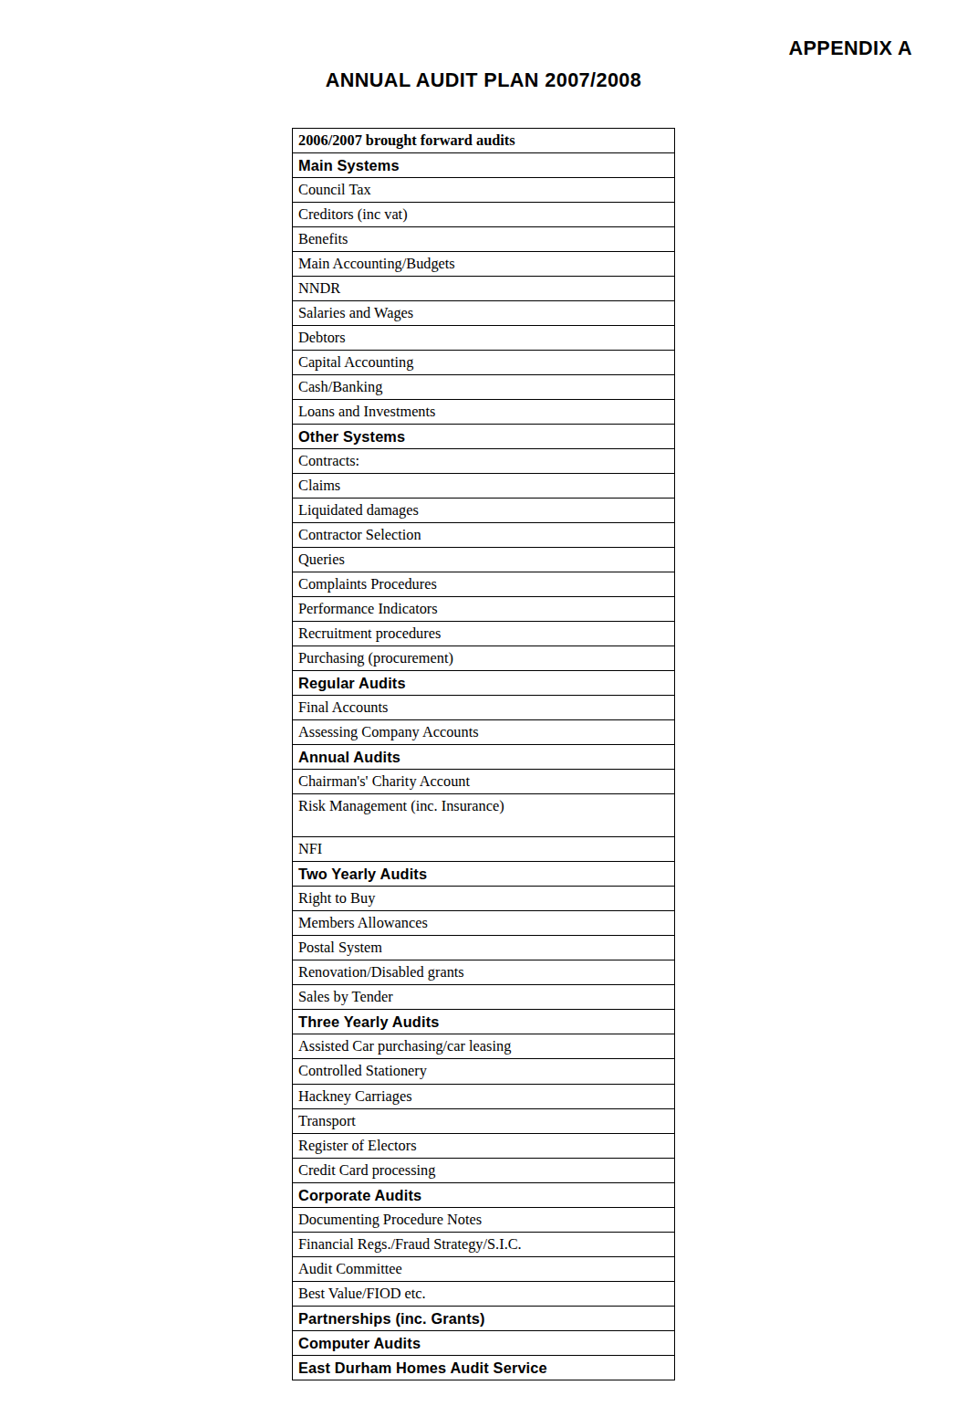APPENDIX A
ANNUAL AUDIT PLAN 2007/2008
| 2006/2007 brought forward audits |
| Main Systems |
| Council Tax |
| Creditors (inc vat) |
| Benefits |
| Main Accounting/Budgets |
| NNDR |
| Salaries and Wages |
| Debtors |
| Capital Accounting |
| Cash/Banking |
| Loans and Investments |
| Other Systems |
| Contracts: |
| Claims |
| Liquidated damages |
| Contractor Selection |
| Queries |
| Complaints Procedures |
| Performance Indicators |
| Recruitment procedures |
| Purchasing (procurement) |
| Regular Audits |
| Final Accounts |
| Assessing Company Accounts |
| Annual Audits |
| Chairman's' Charity Account |
| Risk Management (inc. Insurance) |
| NFI |
| Two Yearly Audits |
| Right to Buy |
| Members Allowances |
| Postal System |
| Renovation/Disabled grants |
| Sales by Tender |
| Three Yearly Audits |
| Assisted Car purchasing/car leasing |
| Controlled Stationery |
| Hackney Carriages |
| Transport |
| Register of Electors |
| Credit Card processing |
| Corporate Audits |
| Documenting Procedure Notes |
| Financial Regs./Fraud Strategy/S.I.C. |
| Audit Committee |
| Best Value/FIOD etc. |
| Partnerships (inc. Grants) |
| Computer Audits |
| East Durham Homes Audit Service |